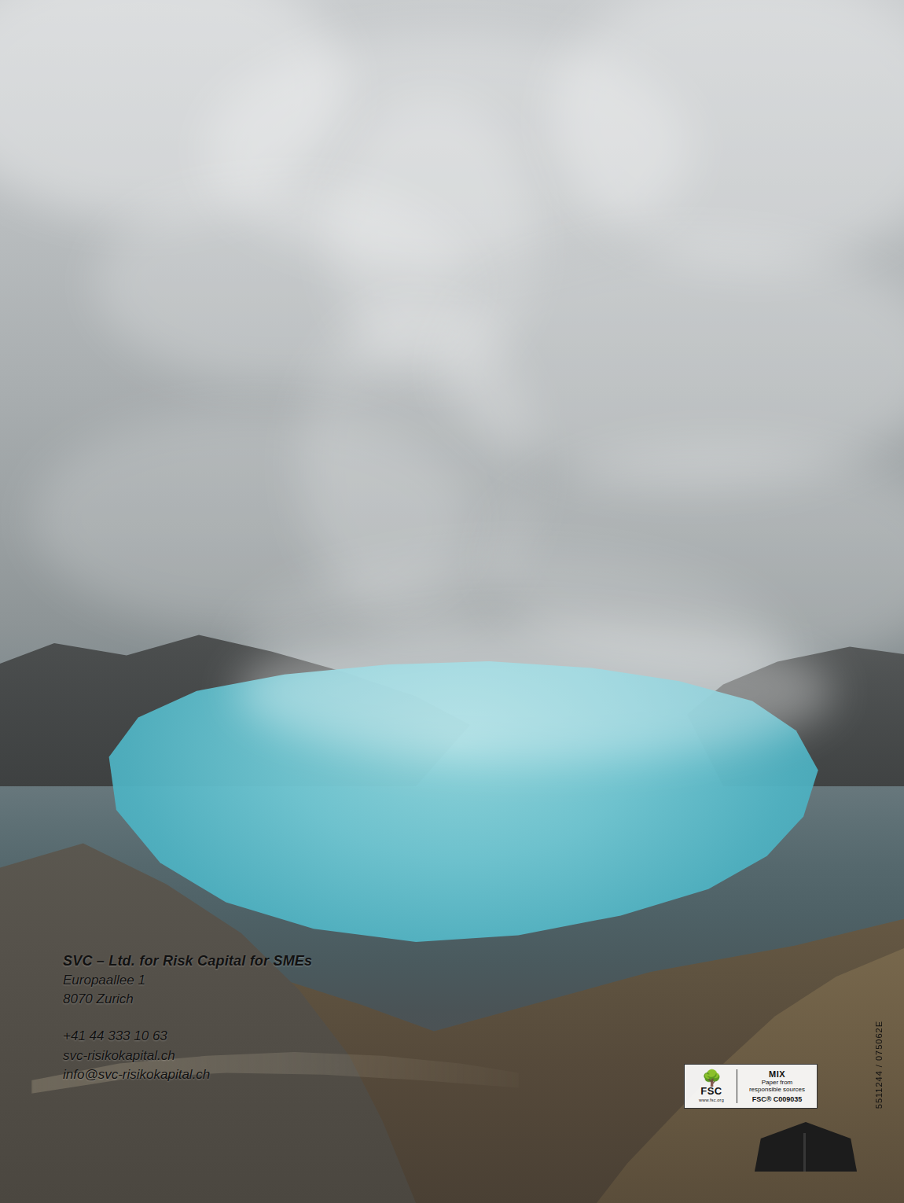SVC – Ltd. for Risk Capital for SMEs
Europaallee 1
8070 Zurich
+41 44 333 10 63
svc-risikokapital.ch
info@svc-risikokapital.ch
🌳 FSC www.fsc.org
MIX Paper from
responsible sources FSC® C009035
5511244 / 075062E